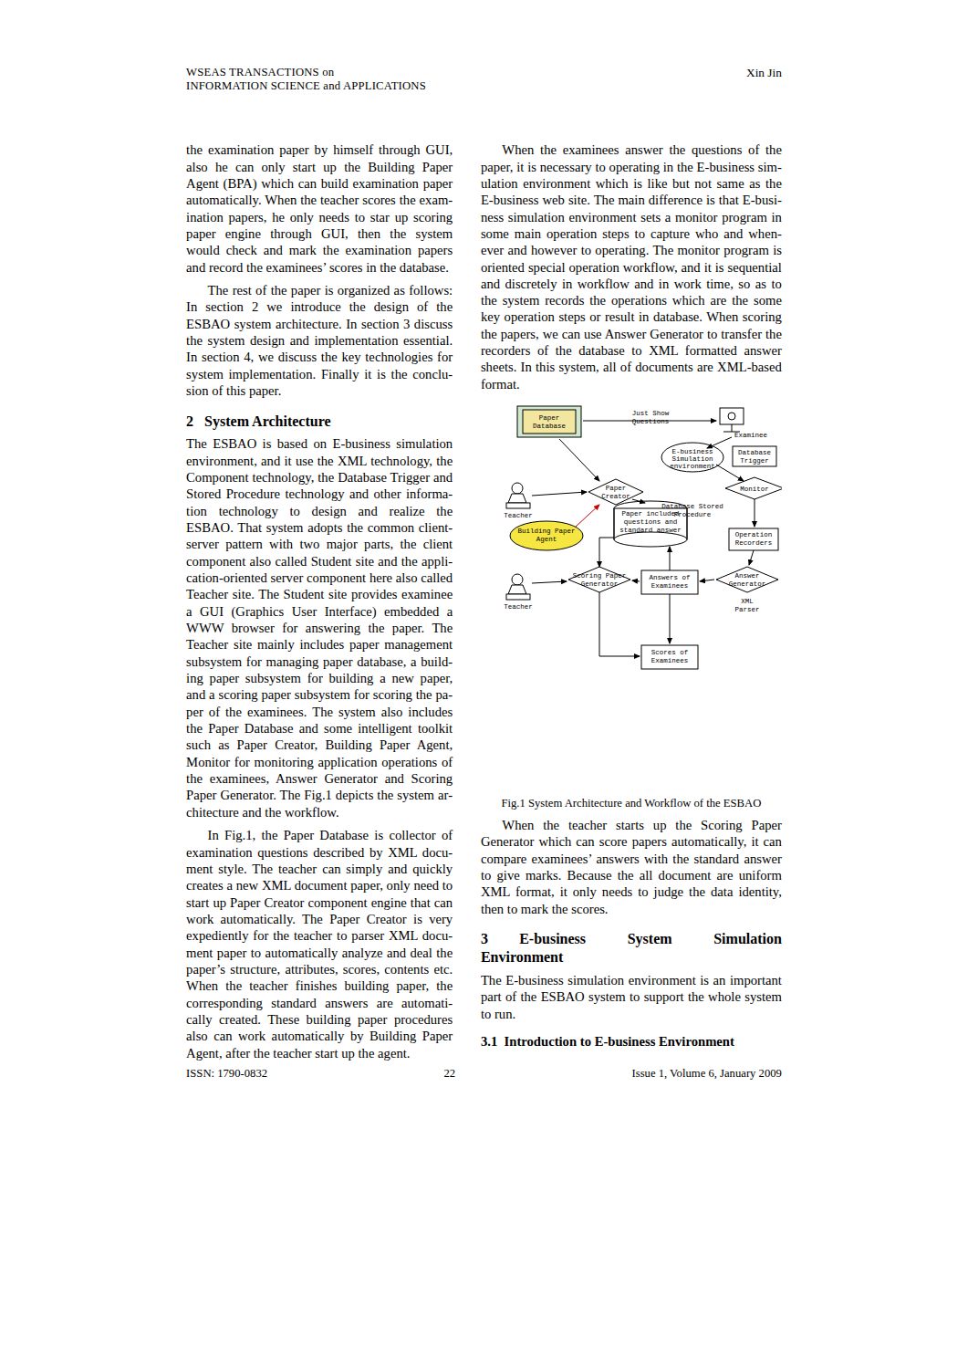WSEAS TRANSACTIONS on
INFORMATION SCIENCE and APPLICATIONS
Xin Jin
the examination paper by himself through GUI, also he can only start up the Building Paper Agent (BPA) which can build examination paper automatically. When the teacher scores the examination papers, he only needs to star up scoring paper engine through GUI, then the system would check and mark the examination papers and record the examinees’ scores in the database.
The rest of the paper is organized as follows: In section 2 we introduce the design of the ESBAO system architecture. In section 3 discuss the system design and implementation essential. In section 4, we discuss the key technologies for system implementation. Finally it is the conclusion of this paper.
2 System Architecture
The ESBAO is based on E-business simulation environment, and it use the XML technology, the Component technology, the Database Trigger and Stored Procedure technology and other information technology to design and realize the ESBAO. That system adopts the common client-server pattern with two major parts, the client component also called Student site and the application-oriented server component here also called Teacher site. The Student site provides examinee a GUI (Graphics User Interface) embedded a WWW browser for answering the paper. The Teacher site mainly includes paper management subsystem for managing paper database, a building paper subsystem for building a new paper, and a scoring paper subsystem for scoring the paper of the examinees. The system also includes the Paper Database and some intelligent toolkit such as Paper Creator, Building Paper Agent, Monitor for monitoring application operations of the examinees, Answer Generator and Scoring Paper Generator. The Fig.1 depicts the system architecture and the workflow.
In Fig.1, the Paper Database is collector of examination questions described by XML document style. The teacher can simply and quickly creates a new XML document paper, only need to start up Paper Creator component engine that can work automatically. The Paper Creator is very expediently for the teacher to parser XML document paper to automatically analyze and deal the paper’s structure, attributes, scores, contents etc. When the teacher finishes building paper, the corresponding standard answers are automatically created. These building paper procedures also can work automatically by Building Paper Agent, after the teacher start up the agent.
When the examinees answer the questions of the paper, it is necessary to operating in the E-business simulation environment which is like but not same as the E-business web site. The main difference is that E-business simulation environment sets a monitor program in some main operation steps to capture who and whenever and however to operating. The monitor program is oriented special operation workflow, and it is sequential and discretely in workflow and in work time, so as to the system records the operations which are the some key operation steps or result in database. When scoring the papers, we can use Answer Generator to transfer the recorders of the database to XML formatted answer sheets. In this system, all of documents are XML-based format.
Paper Database Examinee Teacher Paper Creator Building Paper Agent Just Show Questions E-business Simulation environment Database Trigger Paper included questions and standard answer Monitor Database Stored Procedure Operation Recorders Answer Generator XML Parser Answers of Examinees Teacher Scoring Paper Generator Scores of Examinees
Fig.1 System Architecture and Workflow of the ESBAO
When the teacher starts up the Scoring Paper Generator which can score papers automatically, it can compare examinees’ answers with the standard answer to give marks. Because the all document are uniform XML format, it only needs to judge the data identity, then to mark the scores.
3 E-business System Simulation Environment
The E-business simulation environment is an important part of the ESBAO system to support the whole system to run.
3.1 Introduction to E-business Environment
ISSN: 1790-0832
22
Issue 1, Volume 6, January 2009